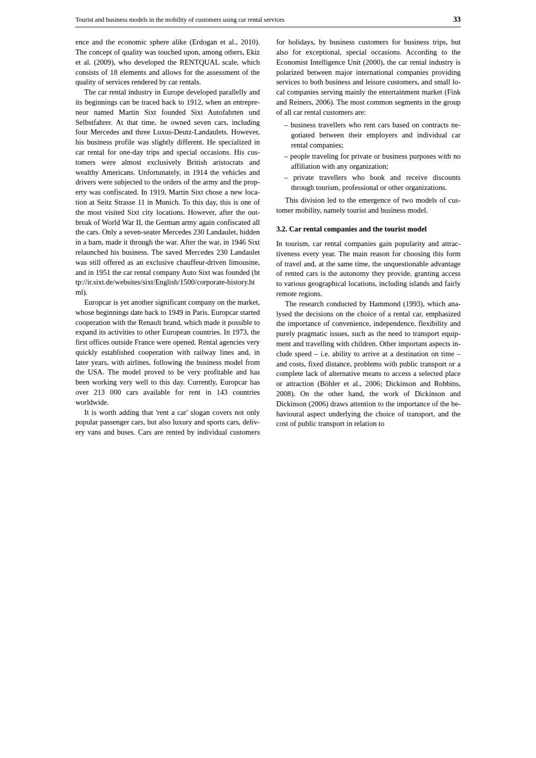Tourist and business models in the mobility of customers using car rental services 33
ence and the economic sphere alike (Erdogan et al., 2010). The concept of quality was touched upon, among others, Ekiz et al. (2009), who developed the RENTQUAL scale, which consists of 18 elements and allows for the assessment of the quality of services rendered by car rentals.
The car rental industry in Europe developed parallelly and its beginnings can be traced back to 1912, when an entrepreneur named Martin Sixt founded Sixt Autofahrten und Selbstfahrer. At that time, he owned seven cars, including four Mercedes and three Luxus-Deutz-Landaulets. However, his business profile was slightly different. He specialized in car rental for one-day trips and special occasions. His customers were almost exclusively British aristocrats and wealthy Americans. Unfortunately, in 1914 the vehicles and drivers were subjected to the orders of the army and the property was confiscated. In 1919, Martin Sixt chose a new location at Seitz Strasse 11 in Munich. To this day, this is one of the most visited Sixt city locations. However, after the outbreak of World War II, the German army again confiscated all the cars. Only a seven-seater Mercedes 230 Landaulet, hidden in a barn, made it through the war. After the war, in 1946 Sixt relaunched his business. The saved Mercedes 230 Landaulet was still offered as an exclusive chauffeur-driven limousine, and in 1951 the car rental company Auto Sixt was founded (http://ir.sixt.de/websites/sixt/English/1500/corporate-history.html).
Europcar is yet another significant company on the market, whose beginnings date back to 1949 in Paris. Europcar started cooperation with the Renault brand, which made it possible to expand its activities to other European countries. In 1973, the first offices outside France were opened. Rental agencies very quickly established cooperation with railway lines and, in later years, with airlines, following the business model from the USA. The model proved to be very profitable and has been working very well to this day. Currently, Europcar has over 213 000 cars available for rent in 143 countries worldwide.
It is worth adding that 'rent a car' slogan covers not only popular passenger cars, but also luxury and sports cars, delivery vans and buses. Cars are rented by individual customers for holidays, by business customers for business trips, but also for exceptional, special occasions. According to the Economist Intelligence Unit (2000), the car rental industry is polarized between major international companies providing services to both business and leisure customers, and small local companies serving mainly the entertainment market (Fink and Reiners, 2006). The most common segments in the group of all car rental customers are:
business travellers who rent cars based on contracts negotiated between their employers and individual car rental companies;
people traveling for private or business purposes with no affiliation with any organization;
private travellers who book and receive discounts through tourism, professional or other organizations.
This division led to the emergence of two models of customer mobility, namely tourist and business model.
3.2. Car rental companies and the tourist model
In tourism, car rental companies gain popularity and attractiveness every year. The main reason for choosing this form of travel and, at the same time, the unquestionable advantage of rented cars is the autonomy they provide, granting access to various geographical locations, including islands and fairly remote regions.
The research conducted by Hammond (1993), which analysed the decisions on the choice of a rental car, emphasized the importance of convenience, independence, flexibility and purely pragmatic issues, such as the need to transport equipment and travelling with children. Other important aspects include speed – i.e. ability to arrive at a destination on time – and costs, fixed distance, problems with public transport or a complete lack of alternative means to access a selected place or attraction (Böhler et al., 2006; Dickinson and Robbins, 2008). On the other hand, the work of Dickinson and Dickinson (2006) draws attention to the importance of the behavioural aspect underlying the choice of transport, and the cost of public transport in relation to